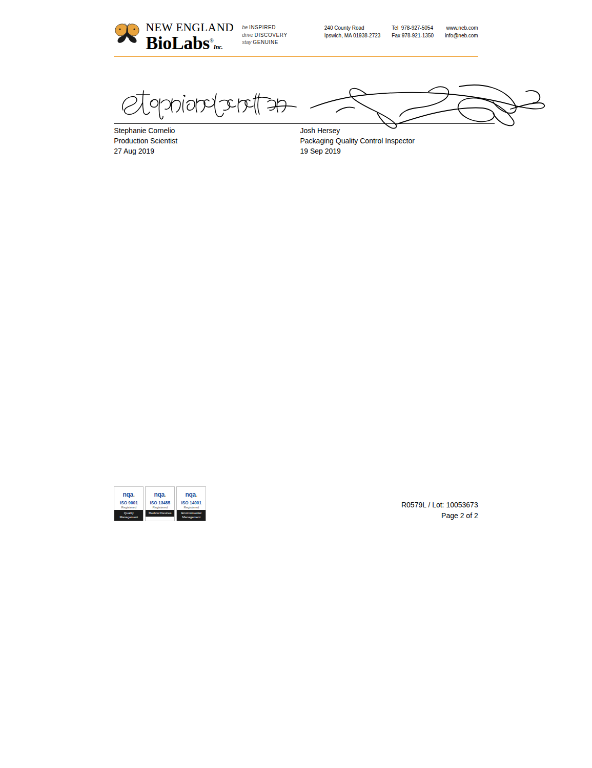NEW ENGLAND
BioLabs®Inc.
be INSPIRED
drive DISCOVERY
stay GENUINE
240 County Road
Ipswich, MA 01938-2723
Tel 978-927-5054
Fax 978-921-1350
www.neb.com
info@neb.com
Stephanie Cornelio
Production Scientist
27 Aug 2019
Josh Hersey
Packaging Quality Control Inspector
19 Sep 2019
nqa.
ISO 9001
Registered
Quality
Management
nqa.
ISO 13485
Registered
Medical Devices
nqa.
ISO 14001
Registered
Environmental
Management
R0579L / Lot: 10053673
Page 2 of 2